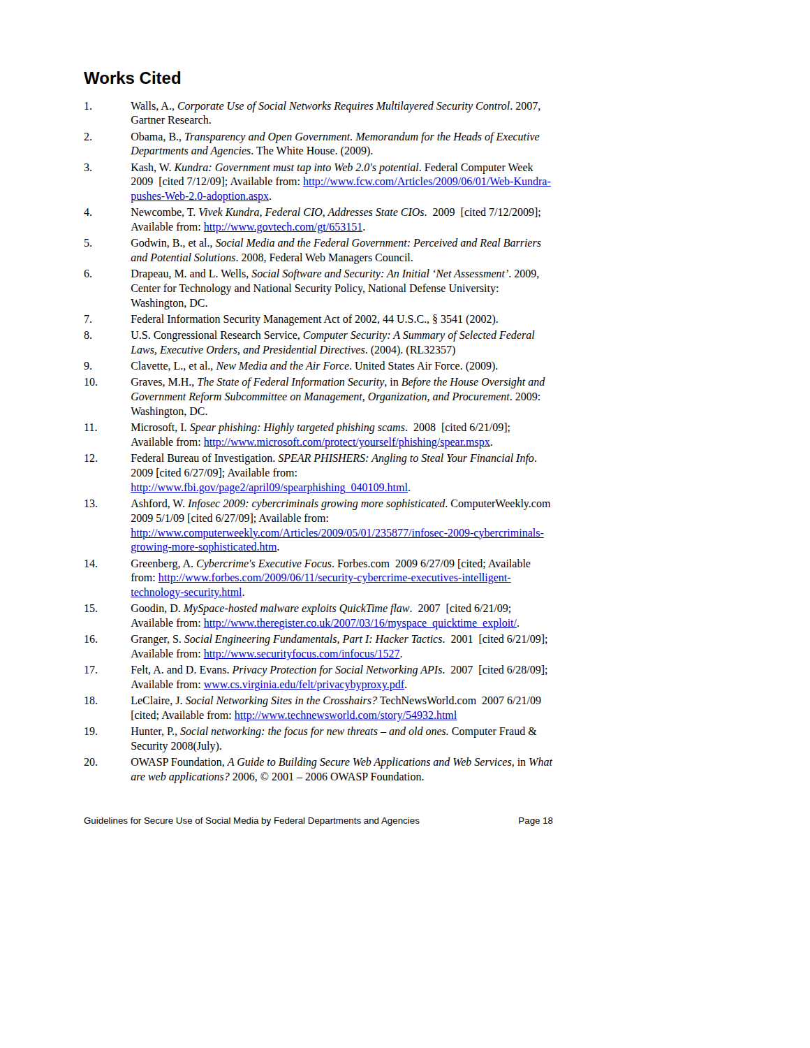Works Cited
1. Walls, A., Corporate Use of Social Networks Requires Multilayered Security Control. 2007, Gartner Research.
2. Obama, B., Transparency and Open Government. Memorandum for the Heads of Executive Departments and Agencies. The White House. (2009).
3. Kash, W. Kundra: Government must tap into Web 2.0's potential. Federal Computer Week 2009 [cited 7/12/09]; Available from: http://www.fcw.com/Articles/2009/06/01/Web-Kundra-pushes-Web-2.0-adoption.aspx.
4. Newcombe, T. Vivek Kundra, Federal CIO, Addresses State CIOs. 2009 [cited 7/12/2009]; Available from: http://www.govtech.com/gt/653151.
5. Godwin, B., et al., Social Media and the Federal Government: Perceived and Real Barriers and Potential Solutions. 2008, Federal Web Managers Council.
6. Drapeau, M. and L. Wells, Social Software and Security: An Initial ‘Net Assessment’. 2009, Center for Technology and National Security Policy, National Defense University: Washington, DC.
7. Federal Information Security Management Act of 2002, 44 U.S.C., § 3541 (2002).
8. U.S. Congressional Research Service, Computer Security: A Summary of Selected Federal Laws, Executive Orders, and Presidential Directives. (2004). (RL32357)
9. Clavette, L., et al., New Media and the Air Force. United States Air Force. (2009).
10. Graves, M.H., The State of Federal Information Security, in Before the House Oversight and Government Reform Subcommittee on Management, Organization, and Procurement. 2009: Washington, DC.
11. Microsoft, I. Spear phishing: Highly targeted phishing scams. 2008 [cited 6/21/09]; Available from: http://www.microsoft.com/protect/yourself/phishing/spear.mspx.
12. Federal Bureau of Investigation. SPEAR PHISHERS: Angling to Steal Your Financial Info. 2009 [cited 6/27/09]; Available from: http://www.fbi.gov/page2/april09/spearphishing_040109.html.
13. Ashford, W. Infosec 2009: cybercriminals growing more sophisticated. ComputerWeekly.com 2009 5/1/09 [cited 6/27/09]; Available from: http://www.computerweekly.com/Articles/2009/05/01/235877/infosec-2009-cybercriminals-growing-more-sophisticated.htm.
14. Greenberg, A. Cybercrime's Executive Focus. Forbes.com 2009 6/27/09 [cited; Available from: http://www.forbes.com/2009/06/11/security-cybercrime-executives-intelligent-technology-security.html.
15. Goodin, D. MySpace-hosted malware exploits QuickTime flaw. 2007 [cited 6/21/09; Available from: http://www.theregister.co.uk/2007/03/16/myspace_quicktime_exploit/.
16. Granger, S. Social Engineering Fundamentals, Part I: Hacker Tactics. 2001 [cited 6/21/09]; Available from: http://www.securityfocus.com/infocus/1527.
17. Felt, A. and D. Evans. Privacy Protection for Social Networking APIs. 2007 [cited 6/28/09]; Available from: www.cs.virginia.edu/felt/privacybyproxy.pdf.
18. LeClaire, J. Social Networking Sites in the Crosshairs? TechNewsWorld.com 2007 6/21/09 [cited; Available from: http://www.technewsworld.com/story/54932.html
19. Hunter, P., Social networking: the focus for new threats – and old ones. Computer Fraud & Security 2008(July).
20. OWASP Foundation, A Guide to Building Secure Web Applications and Web Services, in What are web applications? 2006, © 2001 – 2006 OWASP Foundation.
Guidelines for Secure Use of Social Media by Federal Departments and Agencies Page 18